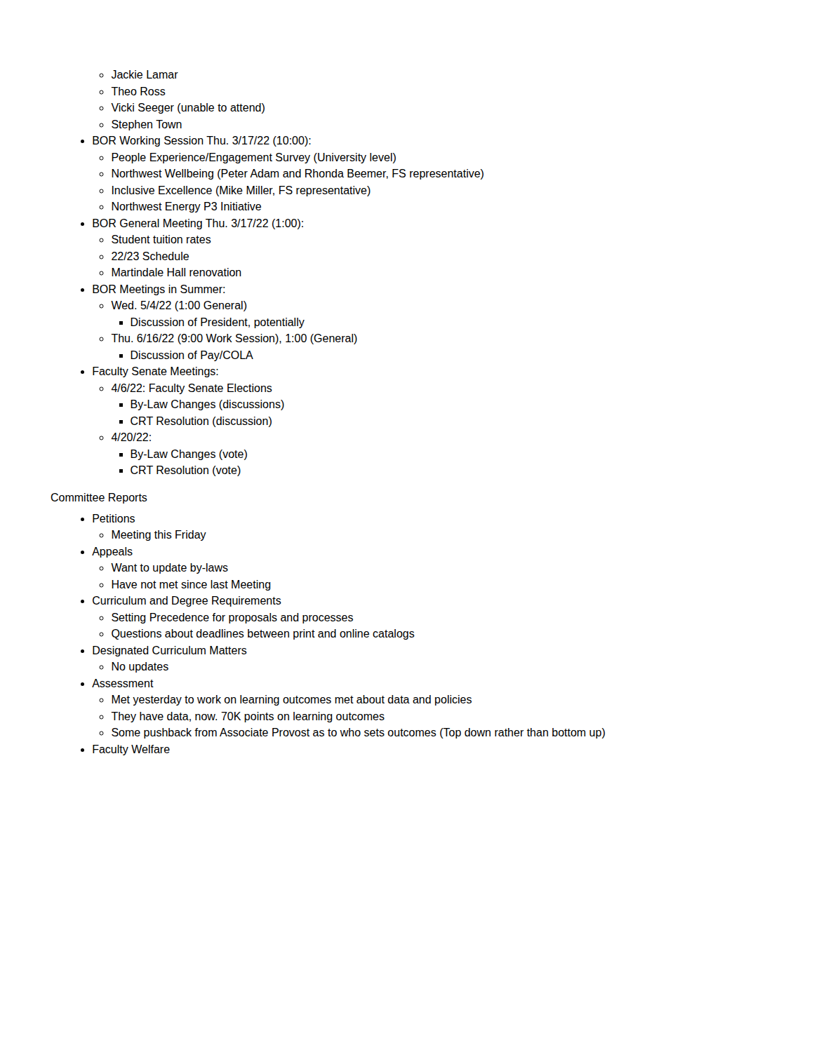Jackie Lamar
Theo Ross
Vicki Seeger (unable to attend)
Stephen Town
BOR Working Session Thu. 3/17/22 (10:00):
People Experience/Engagement Survey (University level)
Northwest Wellbeing (Peter Adam and Rhonda Beemer, FS representative)
Inclusive Excellence (Mike Miller, FS representative)
Northwest Energy P3 Initiative
BOR General Meeting Thu. 3/17/22 (1:00):
Student tuition rates
22/23 Schedule
Martindale Hall renovation
BOR Meetings in Summer:
Wed. 5/4/22 (1:00 General)
Discussion of President, potentially
Thu. 6/16/22 (9:00 Work Session), 1:00 (General)
Discussion of Pay/COLA
Faculty Senate Meetings:
4/6/22: Faculty Senate Elections
By-Law Changes (discussions)
CRT Resolution (discussion)
4/20/22:
By-Law Changes (vote)
CRT Resolution (vote)
Committee Reports
Petitions
Meeting this Friday
Appeals
Want to update by-laws
Have not met since last Meeting
Curriculum and Degree Requirements
Setting Precedence for proposals and processes
Questions about deadlines between print and online catalogs
Designated Curriculum Matters
No updates
Assessment
Met yesterday to work on learning outcomes met about data and policies
They have data, now. 70K points on learning outcomes
Some pushback from Associate Provost as to who sets outcomes (Top down rather than bottom up)
Faculty Welfare